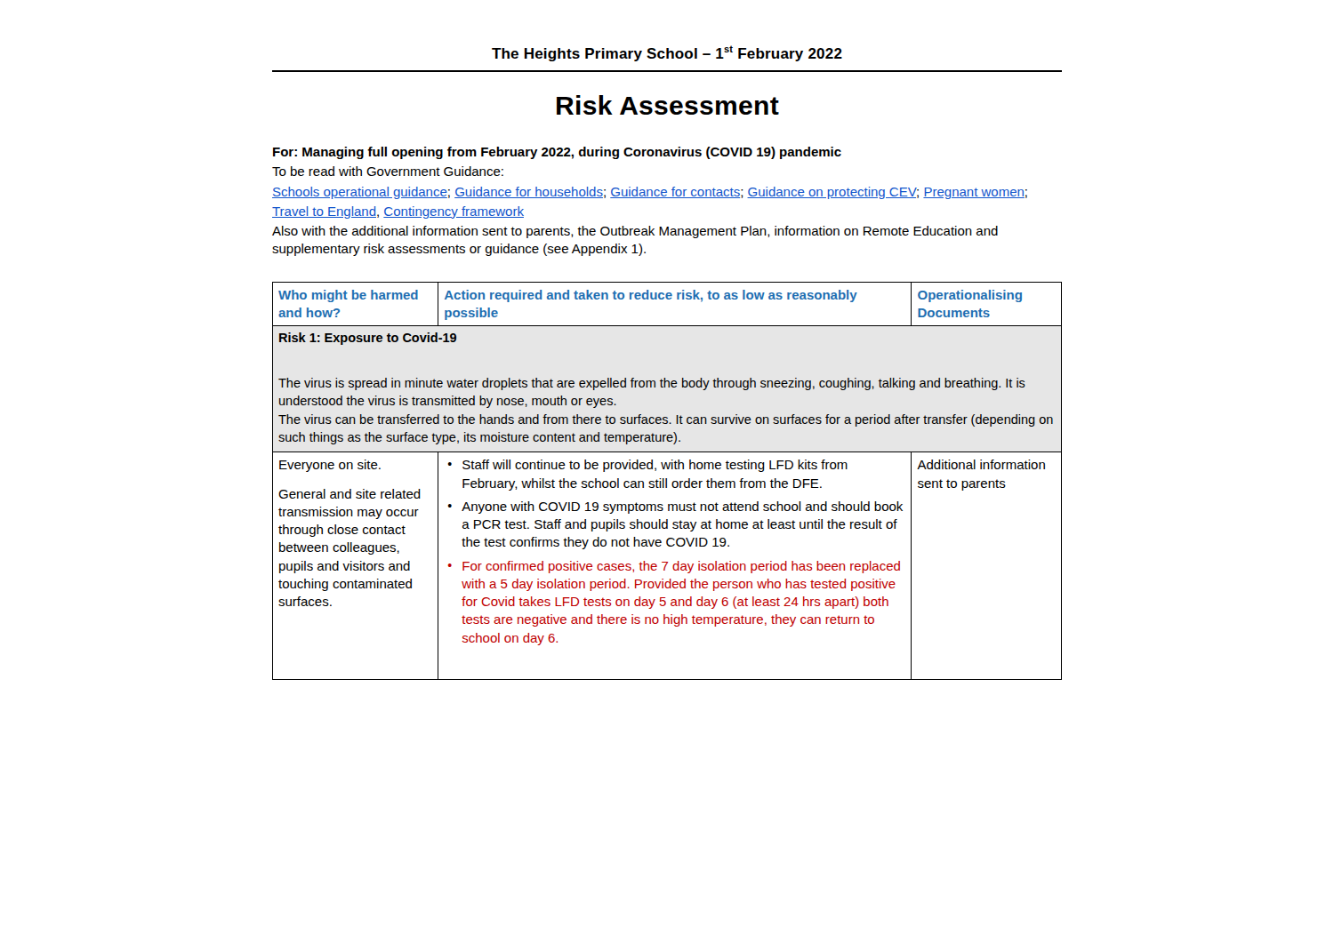The Heights Primary School – 1st February 2022
Risk Assessment
For: Managing full opening from February 2022, during Coronavirus (COVID 19) pandemic
To be read with Government Guidance:
Schools operational guidance; Guidance for households; Guidance for contacts; Guidance on protecting CEV; Pregnant women;
Travel to England, Contingency framework
Also with the additional information sent to parents, the Outbreak Management Plan, information on Remote Education and supplementary risk assessments or guidance (see Appendix 1).
| Who might be harmed and how? | Action required and taken to reduce risk, to as low as reasonably possible | Operationalising Documents |
| --- | --- | --- |
| Risk 1: Exposure to Covid-19 The virus is spread in minute water droplets that are expelled from the body through sneezing, coughing, talking and breathing. It is understood the virus is transmitted by nose, mouth or eyes. The virus can be transferred to the hands and from there to surfaces. It can survive on surfaces for a period after transfer (depending on such things as the surface type, its moisture content and temperature). |
| Everyone on site. General and site related transmission may occur through close contact between colleagues, pupils and visitors and touching contaminated surfaces. | Staff will continue to be provided, with home testing LFD kits from February, whilst the school can still order them from the DFE. Anyone with COVID 19 symptoms must not attend school and should book a PCR test. Staff and pupils should stay at home at least until the result of the test confirms they do not have COVID 19. For confirmed positive cases, the 7 day isolation period has been replaced with a 5 day isolation period. Provided the person who has tested positive for Covid takes LFD tests on day 5 and day 6 (at least 24 hrs apart) both tests are negative and there is no high temperature, they can return to school on day 6. | Additional information sent to parents |